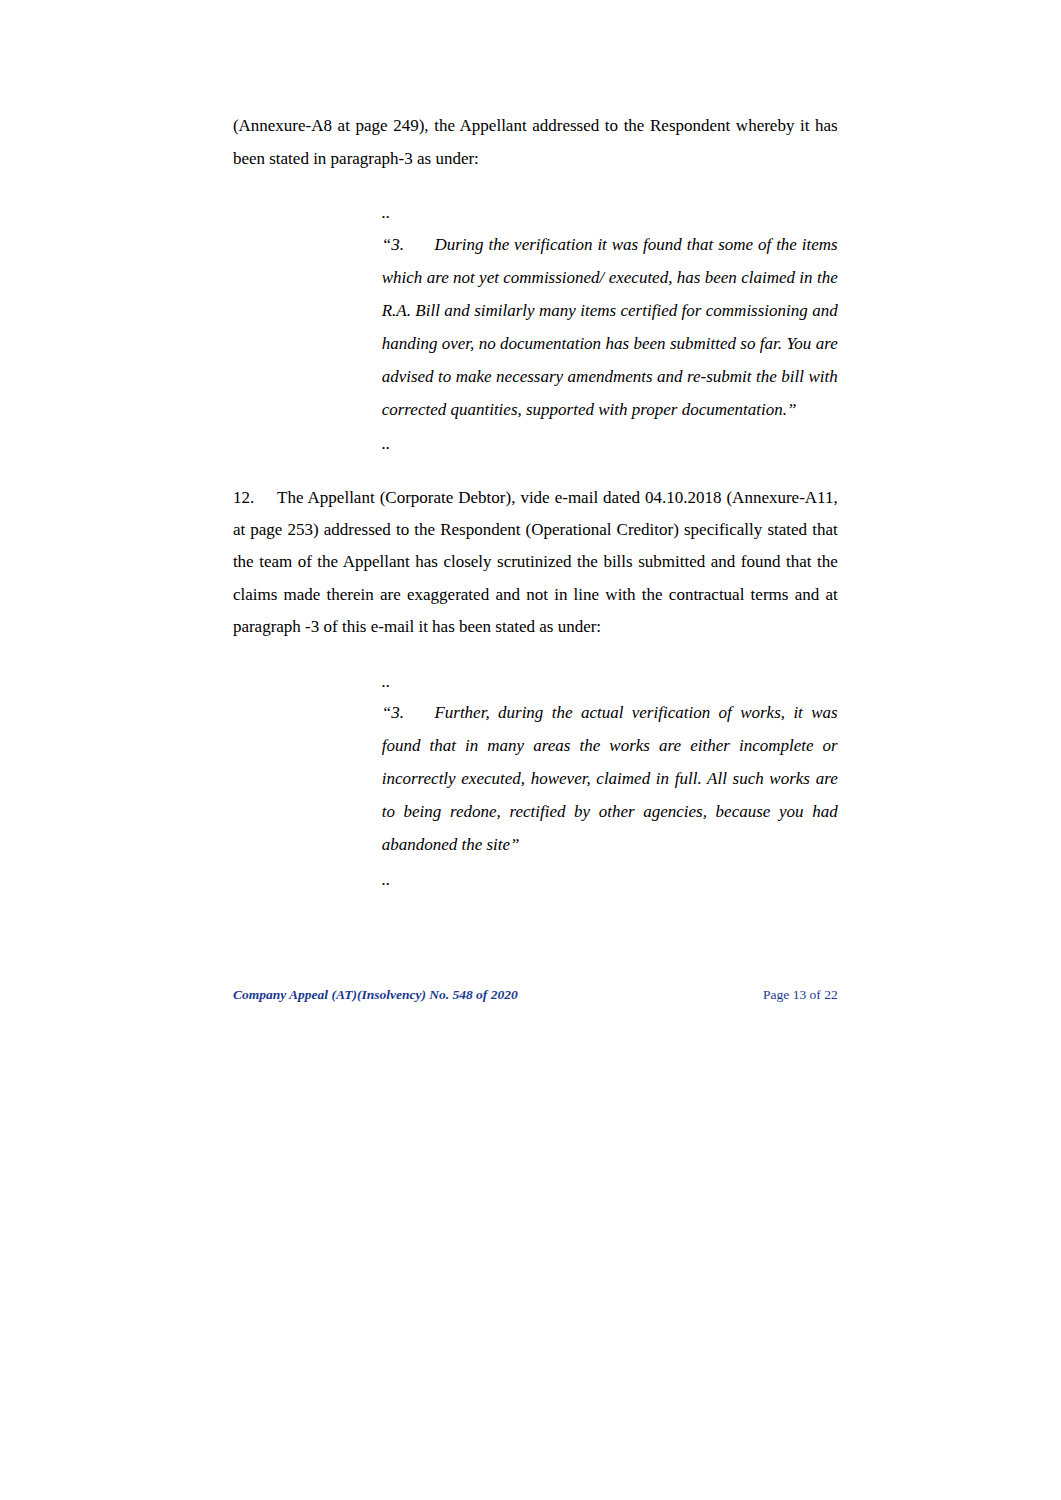(Annexure-A8 at page 249), the Appellant addressed to the Respondent whereby it has been stated in paragraph-3 as under:
..
“3. During the verification it was found that some of the items which are not yet commissioned/ executed, has been claimed in the R.A. Bill and similarly many items certified for commissioning and handing over, no documentation has been submitted so far. You are advised to make necessary amendments and re-submit the bill with corrected quantities, supported with proper documentation.”
..
12. The Appellant (Corporate Debtor), vide e-mail dated 04.10.2018 (Annexure-A11, at page 253) addressed to the Respondent (Operational Creditor) specifically stated that the team of the Appellant has closely scrutinized the bills submitted and found that the claims made therein are exaggerated and not in line with the contractual terms and at paragraph -3 of this e-mail it has been stated as under:
..
“3. Further, during the actual verification of works, it was found that in many areas the works are either incomplete or incorrectly executed, however, claimed in full. All such works are to being redone, rectified by other agencies, because you had abandoned the site”
..
Company Appeal (AT)(Insolvency) No. 548 of 2020 Page 13 of 22